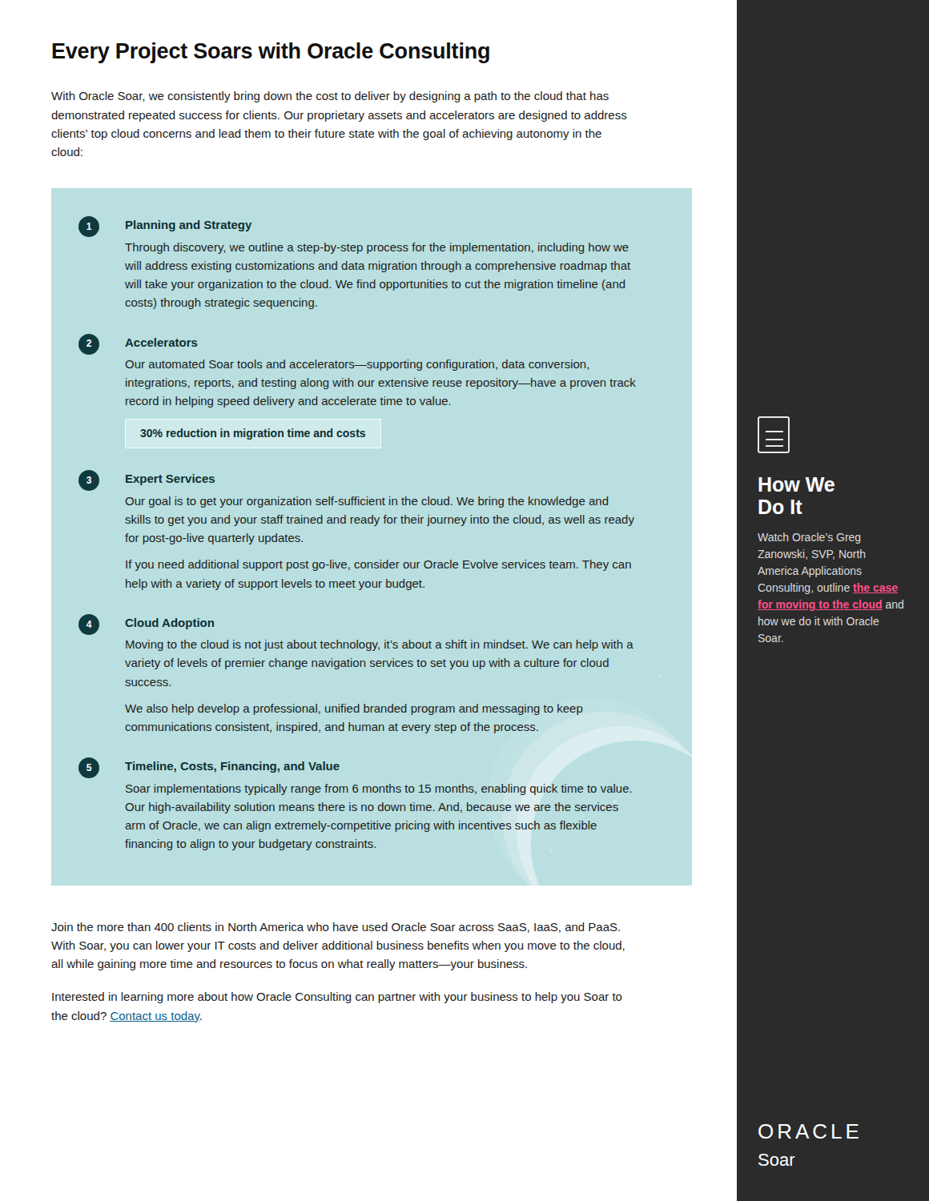Every Project Soars with Oracle Consulting
With Oracle Soar, we consistently bring down the cost to deliver by designing a path to the cloud that has demonstrated repeated success for clients. Our proprietary assets and accelerators are designed to address clients’ top cloud concerns and lead them to their future state with the goal of achieving autonomy in the cloud:
Planning and Strategy
Through discovery, we outline a step-by-step process for the implementation, including how we will address existing customizations and data migration through a comprehensive roadmap that will take your organization to the cloud. We find opportunities to cut the migration timeline (and costs) through strategic sequencing.
Accelerators
Our automated Soar tools and accelerators—supporting configuration, data conversion, integrations, reports, and testing along with our extensive reuse repository—have a proven track record in helping speed delivery and accelerate time to value.
30% reduction in migration time and costs
Expert Services
Our goal is to get your organization self-sufficient in the cloud. We bring the knowledge and skills to get you and your staff trained and ready for their journey into the cloud, as well as ready for post-go-live quarterly updates.
If you need additional support post go-live, consider our Oracle Evolve services team. They can help with a variety of support levels to meet your budget.
Cloud Adoption
Moving to the cloud is not just about technology, it’s about a shift in mindset. We can help with a variety of levels of premier change navigation services to set you up with a culture for cloud success.
We also help develop a professional, unified branded program and messaging to keep communications consistent, inspired, and human at every step of the process.
Timeline, Costs, Financing, and Value
Soar implementations typically range from 6 months to 15 months, enabling quick time to value. Our high-availability solution means there is no down time. And, because we are the services arm of Oracle, we can align extremely-competitive pricing with incentives such as flexible financing to align to your budgetary constraints.
Join the more than 400 clients in North America who have used Oracle Soar across SaaS, IaaS, and PaaS. With Soar, you can lower your IT costs and deliver additional business benefits when you move to the cloud, all while gaining more time and resources to focus on what really matters—your business.
Interested in learning more about how Oracle Consulting can partner with your business to help you Soar to the cloud? Contact us today.
How We
Do It
Watch Oracle’s Greg Zanowski, SVP, North America Applications Consulting, outline the case for moving to the cloud and how we do it with Oracle Soar.
ORACLE Soar